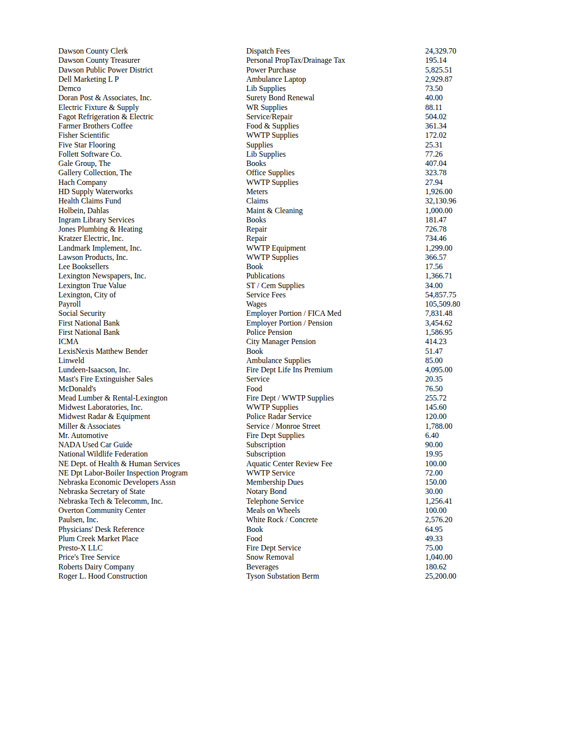| Dawson County Clerk | Dispatch Fees | 24,329.70 |
| Dawson County Treasurer | Personal PropTax/Drainage Tax | 195.14 |
| Dawson Public Power District | Power Purchase | 5,825.51 |
| Dell Marketing L P | Ambulance Laptop | 2,929.87 |
| Demco | Lib Supplies | 73.50 |
| Doran Post & Associates, Inc. | Surety Bond Renewal | 40.00 |
| Electric Fixture & Supply | WR Supplies | 88.11 |
| Fagot Refrigeration & Electric | Service/Repair | 504.02 |
| Farmer Brothers Coffee | Food & Supplies | 361.34 |
| Fisher Scientific | WWTP Supplies | 172.02 |
| Five Star Flooring | Supplies | 25.31 |
| Follett Software Co. | Lib Supplies | 77.26 |
| Gale Group, The | Books | 407.04 |
| Gallery Collection, The | Office Supplies | 323.78 |
| Hach Company | WWTP Supplies | 27.94 |
| HD Supply Waterworks | Meters | 1,926.00 |
| Health Claims Fund | Claims | 32,130.96 |
| Holbein, Dahlas | Maint & Cleaning | 1,000.00 |
| Ingram Library Services | Books | 181.47 |
| Jones Plumbing & Heating | Repair | 726.78 |
| Kratzer Electric, Inc. | Repair | 734.46 |
| Landmark Implement, Inc. | WWTP Equipment | 1,299.00 |
| Lawson Products, Inc. | WWTP Supplies | 366.57 |
| Lee Booksellers | Book | 17.56 |
| Lexington Newspapers, Inc. | Publications | 1,366.71 |
| Lexington True Value | ST / Cem Supplies | 34.00 |
| Lexington, City of | Service Fees | 54,857.75 |
| Payroll | Wages | 105,509.80 |
| Social Security | Employer Portion / FICA Med | 7,831.48 |
| First National Bank | Employer Portion / Pension | 3,454.62 |
| First National Bank | Police Pension | 1,586.95 |
| ICMA | City Manager Pension | 414.23 |
| LexisNexis Matthew Bender | Book | 51.47 |
| Linweld | Ambulance Supplies | 85.00 |
| Lundeen-Isaacson, Inc. | Fire Dept Life Ins Premium | 4,095.00 |
| Mast's Fire Extinguisher Sales | Service | 20.35 |
| McDonald's | Food | 76.50 |
| Mead Lumber & Rental-Lexington | Fire Dept / WWTP Supplies | 255.72 |
| Midwest Laboratories, Inc. | WWTP Supplies | 145.60 |
| Midwest Radar & Equipment | Police Radar Service | 120.00 |
| Miller & Associates | Service / Monroe Street | 1,788.00 |
| Mr. Automotive | Fire Dept Supplies | 6.40 |
| NADA Used Car Guide | Subscription | 90.00 |
| National Wildlife Federation | Subscription | 19.95 |
| NE Dept. of Health & Human Services | Aquatic Center Review Fee | 100.00 |
| NE Dpt Labor-Boiler Inspection Program | WWTP Service | 72.00 |
| Nebraska Economic Developers Assn | Membership Dues | 150.00 |
| Nebraska Secretary of State | Notary Bond | 30.00 |
| Nebraska Tech & Telecomm, Inc. | Telephone Service | 1,256.41 |
| Overton Community Center | Meals on Wheels | 100.00 |
| Paulsen, Inc. | White Rock / Concrete | 2,576.20 |
| Physicians' Desk Reference | Book | 64.95 |
| Plum Creek Market Place | Food | 49.33 |
| Presto-X LLC | Fire Dept Service | 75.00 |
| Price's Tree Service | Snow Removal | 1,040.00 |
| Roberts Dairy Company | Beverages | 180.62 |
| Roger L. Hood Construction | Tyson Substation Berm | 25,200.00 |